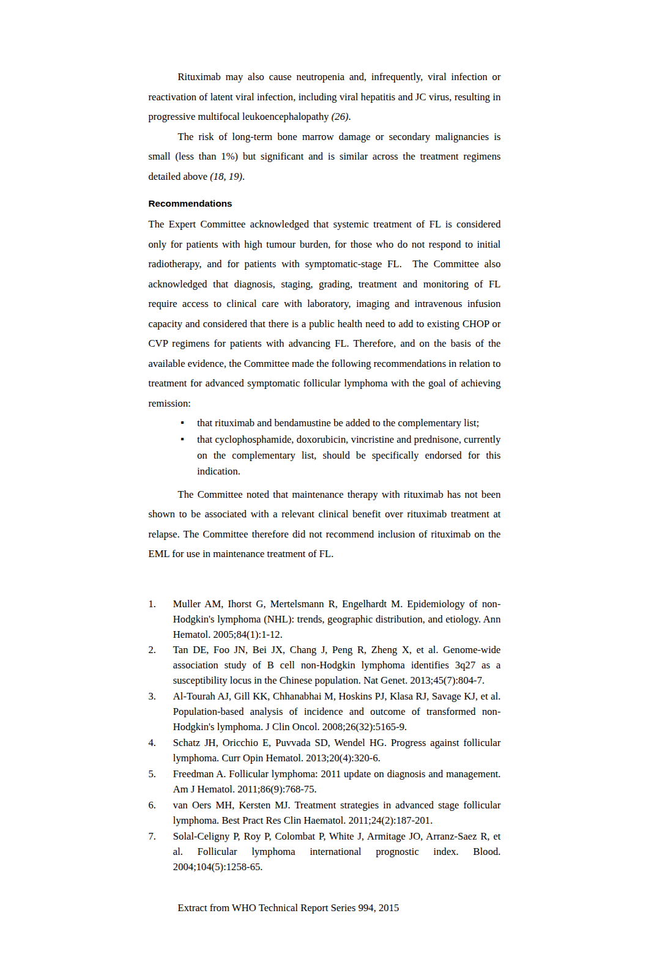Rituximab may also cause neutropenia and, infrequently, viral infection or reactivation of latent viral infection, including viral hepatitis and JC virus, resulting in progressive multifocal leukoencephalopathy (26).
The risk of long-term bone marrow damage or secondary malignancies is small (less than 1%) but significant and is similar across the treatment regimens detailed above (18, 19).
Recommendations
The Expert Committee acknowledged that systemic treatment of FL is considered only for patients with high tumour burden, for those who do not respond to initial radiotherapy, and for patients with symptomatic-stage FL. The Committee also acknowledged that diagnosis, staging, grading, treatment and monitoring of FL require access to clinical care with laboratory, imaging and intravenous infusion capacity and considered that there is a public health need to add to existing CHOP or CVP regimens for patients with advancing FL. Therefore, and on the basis of the available evidence, the Committee made the following recommendations in relation to treatment for advanced symptomatic follicular lymphoma with the goal of achieving remission:
that rituximab and bendamustine be added to the complementary list;
that cyclophosphamide, doxorubicin, vincristine and prednisone, currently on the complementary list, should be specifically endorsed for this indication.
The Committee noted that maintenance therapy with rituximab has not been shown to be associated with a relevant clinical benefit over rituximab treatment at relapse. The Committee therefore did not recommend inclusion of rituximab on the EML for use in maintenance treatment of FL.
1.
Muller AM, Ihorst G, Mertelsmann R, Engelhardt M. Epidemiology of non-Hodgkin's lymphoma (NHL): trends, geographic distribution, and etiology. Ann Hematol. 2005;84(1):1-12.
2.
Tan DE, Foo JN, Bei JX, Chang J, Peng R, Zheng X, et al. Genome-wide association study of B cell non-Hodgkin lymphoma identifies 3q27 as a susceptibility locus in the Chinese population. Nat Genet. 2013;45(7):804-7.
3.
Al-Tourah AJ, Gill KK, Chhanabhai M, Hoskins PJ, Klasa RJ, Savage KJ, et al. Population-based analysis of incidence and outcome of transformed non-Hodgkin's lymphoma. J Clin Oncol. 2008;26(32):5165-9.
4.
Schatz JH, Oricchio E, Puvvada SD, Wendel HG. Progress against follicular lymphoma. Curr Opin Hematol. 2013;20(4):320-6.
5.
Freedman A. Follicular lymphoma: 2011 update on diagnosis and management. Am J Hematol. 2011;86(9):768-75.
6.
van Oers MH, Kersten MJ. Treatment strategies in advanced stage follicular lymphoma. Best Pract Res Clin Haematol. 2011;24(2):187-201.
7.
Solal-Celigny P, Roy P, Colombat P, White J, Armitage JO, Arranz-Saez R, et al. Follicular lymphoma international prognostic index. Blood. 2004;104(5):1258-65.
Extract from WHO Technical Report Series 994, 2015